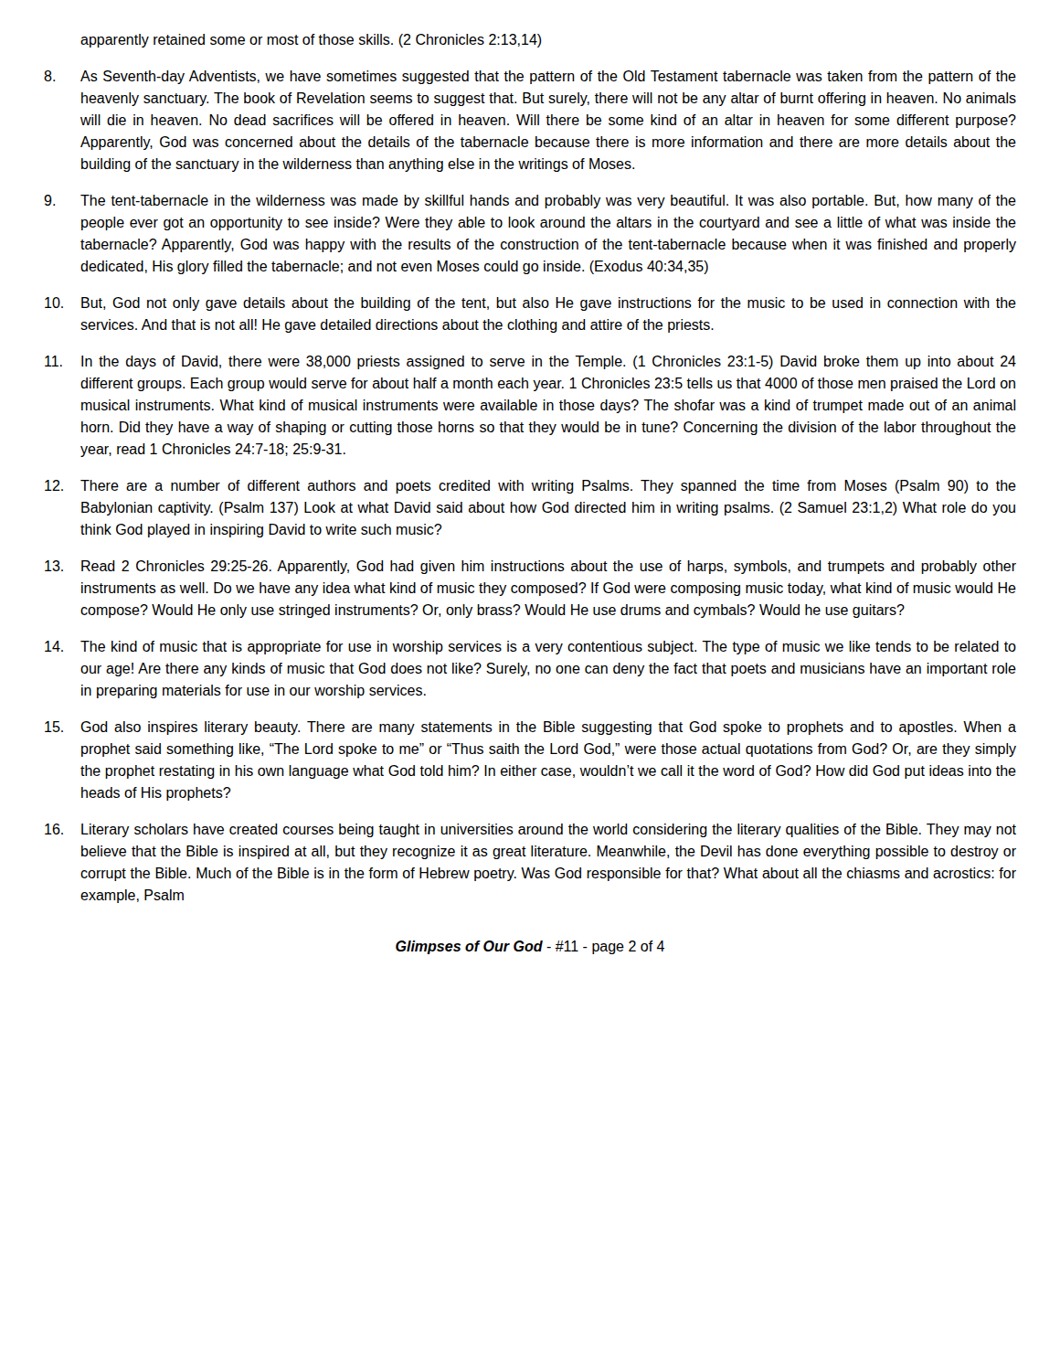apparently retained some or most of those skills. (2 Chronicles 2:13,14)
8. As Seventh-day Adventists, we have sometimes suggested that the pattern of the Old Testament tabernacle was taken from the pattern of the heavenly sanctuary. The book of Revelation seems to suggest that. But surely, there will not be any altar of burnt offering in heaven. No animals will die in heaven. No dead sacrifices will be offered in heaven. Will there be some kind of an altar in heaven for some different purpose? Apparently, God was concerned about the details of the tabernacle because there is more information and there are more details about the building of the sanctuary in the wilderness than anything else in the writings of Moses.
9. The tent-tabernacle in the wilderness was made by skillful hands and probably was very beautiful. It was also portable. But, how many of the people ever got an opportunity to see inside? Were they able to look around the altars in the courtyard and see a little of what was inside the tabernacle? Apparently, God was happy with the results of the construction of the tent-tabernacle because when it was finished and properly dedicated, His glory filled the tabernacle; and not even Moses could go inside. (Exodus 40:34,35)
10. But, God not only gave details about the building of the tent, but also He gave instructions for the music to be used in connection with the services. And that is not all! He gave detailed directions about the clothing and attire of the priests.
11. In the days of David, there were 38,000 priests assigned to serve in the Temple. (1 Chronicles 23:1-5) David broke them up into about 24 different groups. Each group would serve for about half a month each year. 1 Chronicles 23:5 tells us that 4000 of those men praised the Lord on musical instruments. What kind of musical instruments were available in those days? The shofar was a kind of trumpet made out of an animal horn. Did they have a way of shaping or cutting those horns so that they would be in tune? Concerning the division of the labor throughout the year, read 1 Chronicles 24:7-18; 25:9-31.
12. There are a number of different authors and poets credited with writing Psalms. They spanned the time from Moses (Psalm 90) to the Babylonian captivity. (Psalm 137) Look at what David said about how God directed him in writing psalms. (2 Samuel 23:1,2) What role do you think God played in inspiring David to write such music?
13. Read 2 Chronicles 29:25-26. Apparently, God had given him instructions about the use of harps, symbols, and trumpets and probably other instruments as well. Do we have any idea what kind of music they composed? If God were composing music today, what kind of music would He compose? Would He only use stringed instruments? Or, only brass? Would He use drums and cymbals? Would he use guitars?
14. The kind of music that is appropriate for use in worship services is a very contentious subject. The type of music we like tends to be related to our age! Are there any kinds of music that God does not like? Surely, no one can deny the fact that poets and musicians have an important role in preparing materials for use in our worship services.
15. God also inspires literary beauty. There are many statements in the Bible suggesting that God spoke to prophets and to apostles. When a prophet said something like, “The Lord spoke to me” or “Thus saith the Lord God,” were those actual quotations from God? Or, are they simply the prophet restating in his own language what God told him? In either case, wouldn’t we call it the word of God? How did God put ideas into the heads of His prophets?
16. Literary scholars have created courses being taught in universities around the world considering the literary qualities of the Bible. They may not believe that the Bible is inspired at all, but they recognize it as great literature. Meanwhile, the Devil has done everything possible to destroy or corrupt the Bible. Much of the Bible is in the form of Hebrew poetry. Was God responsible for that? What about all the chiasms and acrostics: for example, Psalm
Glimpses of Our God - #11 - page 2 of 4